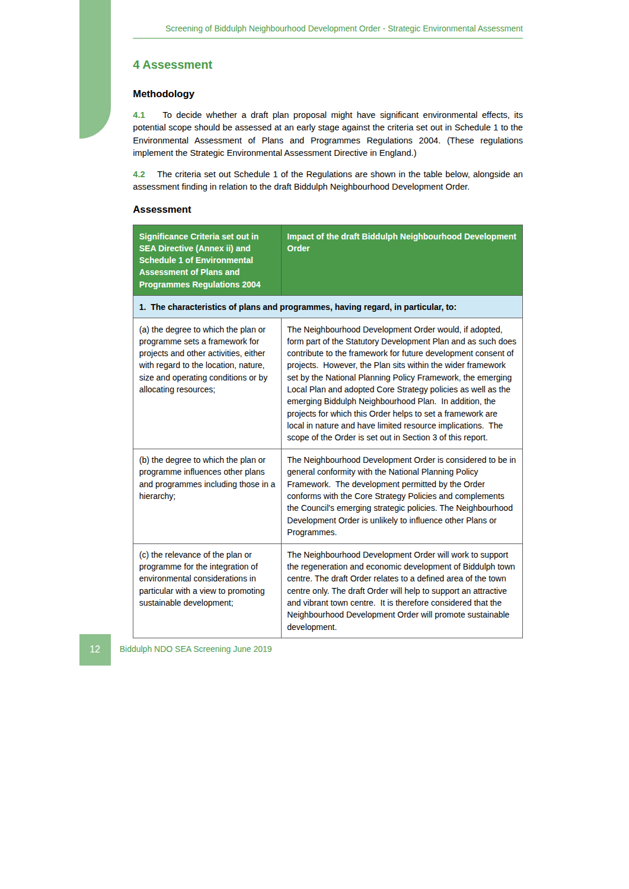Screening of Biddulph Neighbourhood Development Order - Strategic Environmental Assessment
4 Assessment
Methodology
4.1 To decide whether a draft plan proposal might have significant environmental effects, its potential scope should be assessed at an early stage against the criteria set out in Schedule 1 to the Environmental Assessment of Plans and Programmes Regulations 2004. (These regulations implement the Strategic Environmental Assessment Directive in England.)
4.2 The criteria set out Schedule 1 of the Regulations are shown in the table below, alongside an assessment finding in relation to the draft Biddulph Neighbourhood Development Order.
Assessment
| Significance Criteria set out in SEA Directive (Annex ii) and Schedule 1 of Environmental Assessment of Plans and Programmes Regulations 2004 | Impact of the draft Biddulph Neighbourhood Development Order |
| --- | --- |
| 1. The characteristics of plans and programmes, having regard, in particular, to: |
| (a) the degree to which the plan or programme sets a framework for projects and other activities, either with regard to the location, nature, size and operating conditions or by allocating resources; | The Neighbourhood Development Order would, if adopted, form part of the Statutory Development Plan and as such does contribute to the framework for future development consent of projects. However, the Plan sits within the wider framework set by the National Planning Policy Framework, the emerging Local Plan and adopted Core Strategy policies as well as the emerging Biddulph Neighbourhood Plan. In addition, the projects for which this Order helps to set a framework are local in nature and have limited resource implications. The scope of the Order is set out in Section 3 of this report. |
| (b) the degree to which the plan or programme influences other plans and programmes including those in a hierarchy; | The Neighbourhood Development Order is considered to be in general conformity with the National Planning Policy Framework. The development permitted by the Order conforms with the Core Strategy Policies and complements the Council's emerging strategic policies. The Neighbourhood Development Order is unlikely to influence other Plans or Programmes. |
| (c) the relevance of the plan or programme for the integration of environmental considerations in particular with a view to promoting sustainable development; | The Neighbourhood Development Order will work to support the regeneration and economic development of Biddulph town centre. The draft Order relates to a defined area of the town centre only. The draft Order will help to support an attractive and vibrant town centre. It is therefore considered that the Neighbourhood Development Order will promote sustainable development. |
12
Biddulph NDO SEA Screening June 2019